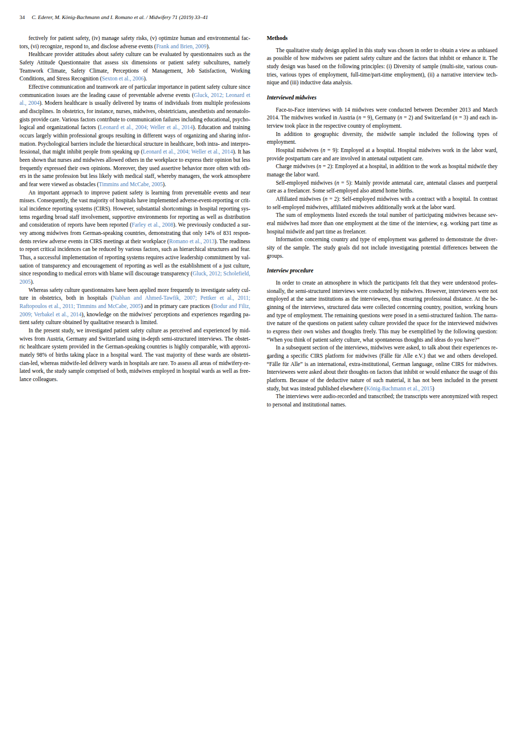34 C. Ederer, M. König-Bachmann and I. Romano et al. / Midwifery 71 (2019) 33–41
fectively for patient safety, (iv) manage safety risks, (v) optimize human and environmental factors, (vi) recognize, respond to, and disclose adverse events (Frank and Brien, 2009).
Healthcare provider attitudes about safety culture can be evaluated by questionnaires such as the Safety Attitude Questionnaire that assess six dimensions or patient safety subcultures, namely Teamwork Climate, Safety Climate, Perceptions of Management, Job Satisfaction, Working Conditions, and Stress Recognition (Sexton et al., 2006).
Effective communication and teamwork are of particular importance in patient safety culture since communication issues are the leading cause of preventable adverse events (Gluck, 2012; Leonard et al., 2004). Modern healthcare is usually delivered by teams of individuals from multiple professions and disciplines. In obstetrics, for instance, nurses, midwives, obstetricians, anesthetists and neonatologists provide care. Various factors contribute to communication failures including educational, psychological and organizational factors (Leonard et al., 2004; Weller et al., 2014). Education and training occurs largely within professional groups resulting in different ways of organizing and sharing information. Psychological barriers include the hierarchical structure in healthcare, both intra- and interprofessional, that might inhibit people from speaking up (Leonard et al., 2004; Weller et al., 2014). It has been shown that nurses and midwives allowed others in the workplace to express their opinion but less frequently expressed their own opinions. Moreover, they used assertive behavior more often with others in the same profession but less likely with medical staff, whereby managers, the work atmosphere and fear were viewed as obstacles (Timmins and McCabe, 2005).
An important approach to improve patient safety is learning from preventable events and near misses. Consequently, the vast majority of hospitals have implemented adverse-event-reporting or critical incidence reporting systems (CIRS). However, substantial shortcomings in hospital reporting systems regarding broad staff involvement, supportive environments for reporting as well as distribution and consideration of reports have been reported (Farley et al., 2008). We previously conducted a survey among midwives from German-speaking countries, demonstrating that only 14% of 831 respondents review adverse events in CIRS meetings at their workplace (Romano et al., 2013). The readiness to report critical incidences can be reduced by various factors, such as hierarchical structures and fear. Thus, a successful implementation of reporting systems requires active leadership commitment by valuation of transparency and encouragement of reporting as well as the establishment of a just culture, since responding to medical errors with blame will discourage transparency (Gluck, 2012; Scholefield, 2005).
Whereas safety culture questionnaires have been applied more frequently to investigate safety culture in obstetrics, both in hospitals (Nabhan and Ahmed-Tawfik, 2007; Pettker et al., 2011; Raftopoulos et al., 2011; Timmins and McCabe, 2005) and in primary care practices (Bodur and Filiz, 2009; Verbakel et al., 2014), knowledge on the midwives' perceptions and experiences regarding patient safety culture obtained by qualitative research is limited.
In the present study, we investigated patient safety culture as perceived and experienced by midwives from Austria, Germany and Switzerland using in-depth semi-structured interviews. The obstetric healthcare system provided in the German-speaking countries is highly comparable, with approximately 98% of births taking place in a hospital ward. The vast majority of these wards are obstetrician-led, whereas midwife-led delivery wards in hospitals are rare. To assess all areas of midwifery-related work, the study sample comprised of both, midwives employed in hospital wards as well as freelance colleagues.
Methods
The qualitative study design applied in this study was chosen in order to obtain a view as unbiased as possible of how midwives see patient safety culture and the factors that inhibit or enhance it. The study design was based on the following principles: (i) Diversity of sample (multi-site, various countries, various types of employment, full-time/part-time employment), (ii) a narrative interview technique and (iii) inductive data analysis.
Interviewed midwives
Face-to-Face interviews with 14 midwives were conducted between December 2013 and March 2014. The midwives worked in Austria (n = 9), Germany (n = 2) and Switzerland (n = 3) and each interview took place in the respective country of employment.
In addition to geographic diversity, the midwife sample included the following types of employment.
Hospital midwives (n = 9): Employed at a hospital. Hospital midwives work in the labor ward, provide postpartum care and are involved in antenatal outpatient care.
Charge midwives (n = 2): Employed at a hospital, in addition to the work as hospital midwife they manage the labor ward.
Self-employed midwives (n = 5): Mainly provide antenatal care, antenatal classes and puerperal care as a freelancer. Some self-employed also attend home births.
Affiliated midwives (n = 2): Self-employed midwives with a contract with a hospital. In contrast to self-employed midwives, affiliated midwives additionally work at the labor ward.
The sum of employments listed exceeds the total number of participating midwives because several midwives had more than one employment at the time of the interview, e.g. working part time as hospital midwife and part time as freelancer.
Information concerning country and type of employment was gathered to demonstrate the diversity of the sample. The study goals did not include investigating potential differences between the groups.
Interview procedure
In order to create an atmosphere in which the participants felt that they were understood professionally, the semi-structured interviews were conducted by midwives. However, interviewers were not employed at the same institutions as the interviewees, thus ensuring professional distance. At the beginning of the interviews, structured data were collected concerning country, position, working hours and type of employment. The remaining questions were posed in a semi-structured fashion. The narrative nature of the questions on patient safety culture provided the space for the interviewed midwives to express their own wishes and thoughts freely. This may be exemplified by the following question: “When you think of patient safety culture, what spontaneous thoughts and ideas do you have?”
In a subsequent section of the interviews, midwives were asked, to talk about their experiences regarding a specific CIRS platform for midwives (Fälle für Alle e.V.) that we and others developed. “Fälle für Alle” is an international, extra-institutional, German language, online CIRS for midwives. Interviewees were asked about their thoughts on factors that inhibit or would enhance the usage of this platform. Because of the deductive nature of such material, it has not been included in the present study, but was instead published elsewhere (König-Bachmann et al., 2015)
The interviews were audio-recorded and transcribed; the transcripts were anonymized with respect to personal and institutional names.